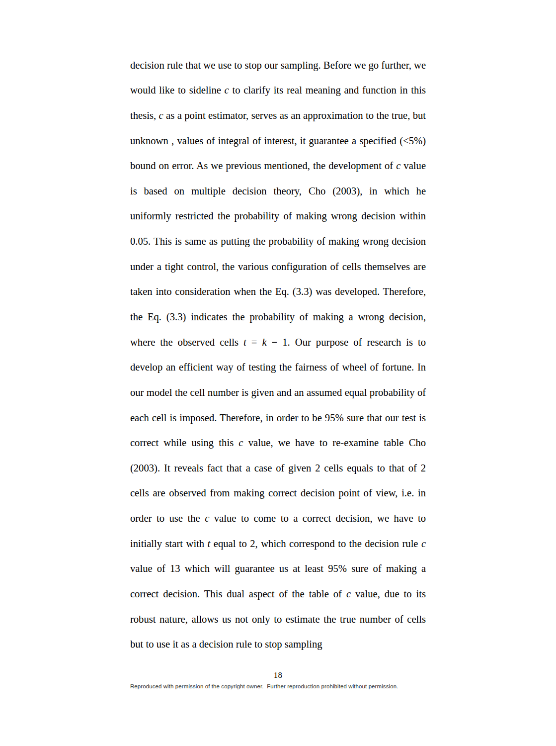decision rule that we use to stop our sampling. Before we go further, we would like to sideline c to clarify its real meaning and function in this thesis, c as a point estimator, serves as an approximation to the true, but unknown , values of integral of interest, it guarantee a specified (<5%) bound on error. As we previous mentioned, the development of c value is based on multiple decision theory, Cho (2003), in which he uniformly restricted the probability of making wrong decision within 0.05. This is same as putting the probability of making wrong decision under a tight control, the various configuration of cells themselves are taken into consideration when the Eq. (3.3) was developed. Therefore, the Eq. (3.3) indicates the probability of making a wrong decision, where the observed cells t = k − 1. Our purpose of research is to develop an efficient way of testing the fairness of wheel of fortune. In our model the cell number is given and an assumed equal probability of each cell is imposed. Therefore, in order to be 95% sure that our test is correct while using this c value, we have to re-examine table Cho (2003). It reveals fact that a case of given 2 cells equals to that of 2 cells are observed from making correct decision point of view, i.e. in order to use the c value to come to a correct decision, we have to initially start with t equal to 2, which correspond to the decision rule c value of 13 which will guarantee us at least 95% sure of making a correct decision. This dual aspect of the table of c value, due to its robust nature, allows us not only to estimate the true number of cells but to use it as a decision rule to stop sampling
18
Reproduced with permission of the copyright owner. Further reproduction prohibited without permission.